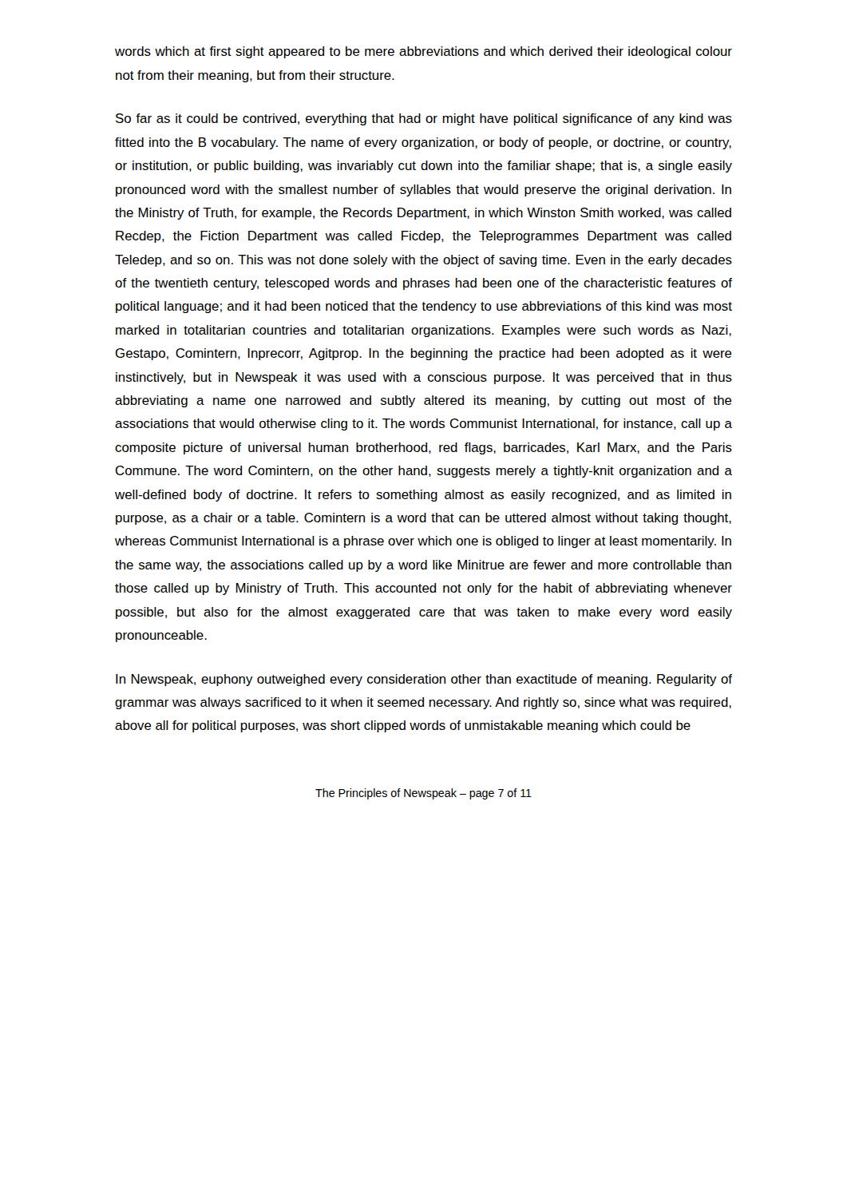words which at first sight appeared to be mere abbreviations and which derived their ideological colour not from their meaning, but from their structure.
So far as it could be contrived, everything that had or might have political significance of any kind was fitted into the B vocabulary. The name of every organization, or body of people, or doctrine, or country, or institution, or public building, was invariably cut down into the familiar shape; that is, a single easily pronounced word with the smallest number of syllables that would preserve the original derivation. In the Ministry of Truth, for example, the Records Department, in which Winston Smith worked, was called Recdep, the Fiction Department was called Ficdep, the Teleprogrammes Department was called Teledep, and so on. This was not done solely with the object of saving time. Even in the early decades of the twentieth century, telescoped words and phrases had been one of the characteristic features of political language; and it had been noticed that the tendency to use abbreviations of this kind was most marked in totalitarian countries and totalitarian organizations. Examples were such words as Nazi, Gestapo, Comintern, Inprecorr, Agitprop. In the beginning the practice had been adopted as it were instinctively, but in Newspeak it was used with a conscious purpose. It was perceived that in thus abbreviating a name one narrowed and subtly altered its meaning, by cutting out most of the associations that would otherwise cling to it. The words Communist International, for instance, call up a composite picture of universal human brotherhood, red flags, barricades, Karl Marx, and the Paris Commune. The word Comintern, on the other hand, suggests merely a tightly-knit organization and a well-defined body of doctrine. It refers to something almost as easily recognized, and as limited in purpose, as a chair or a table. Comintern is a word that can be uttered almost without taking thought, whereas Communist International is a phrase over which one is obliged to linger at least momentarily. In the same way, the associations called up by a word like Minitrue are fewer and more controllable than those called up by Ministry of Truth. This accounted not only for the habit of abbreviating whenever possible, but also for the almost exaggerated care that was taken to make every word easily pronounceable.
In Newspeak, euphony outweighed every consideration other than exactitude of meaning. Regularity of grammar was always sacrificed to it when it seemed necessary. And rightly so, since what was required, above all for political purposes, was short clipped words of unmistakable meaning which could be
The Principles of Newspeak – page 7 of 11